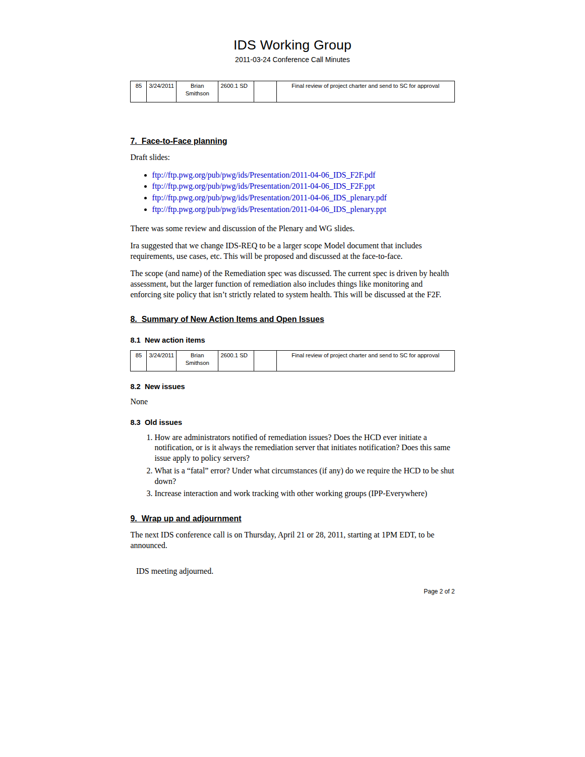IDS Working Group
2011-03-24 Conference Call Minutes
| 85 | 3/24/2011 | Brian Smithson | 2600.1 SD | | Final review of project charter and send to SC for approval |
7. Face-to-Face planning
Draft slides:
ftp://ftp.pwg.org/pub/pwg/ids/Presentation/2011-04-06_IDS_F2F.pdf
ftp://ftp.pwg.org/pub/pwg/ids/Presentation/2011-04-06_IDS_F2F.ppt
ftp://ftp.pwg.org/pub/pwg/ids/Presentation/2011-04-06_IDS_plenary.pdf
ftp://ftp.pwg.org/pub/pwg/ids/Presentation/2011-04-06_IDS_plenary.ppt
There was some review and discussion of the Plenary and WG slides.
Ira suggested that we change IDS-REQ to be a larger scope Model document that includes requirements, use cases, etc. This will be proposed and discussed at the face-to-face.
The scope (and name) of the Remediation spec was discussed. The current spec is driven by health assessment, but the larger function of remediation also includes things like monitoring and enforcing site policy that isn’t strictly related to system health. This will be discussed at the F2F.
8. Summary of New Action Items and Open Issues
8.1 New action items
| 85 | 3/24/2011 | Brian Smithson | 2600.1 SD | | Final review of project charter and send to SC for approval |
8.2 New issues
None
8.3 Old issues
How are administrators notified of remediation issues? Does the HCD ever initiate a notification, or is it always the remediation server that initiates notification? Does this same issue apply to policy servers?
What is a “fatal” error? Under what circumstances (if any) do we require the HCD to be shut down?
Increase interaction and work tracking with other working groups (IPP-Everywhere)
9. Wrap up and adjournment
The next IDS conference call is on Thursday, April 21 or 28, 2011, starting at 1PM EDT, to be announced.
IDS meeting adjourned.
Page 2 of 2